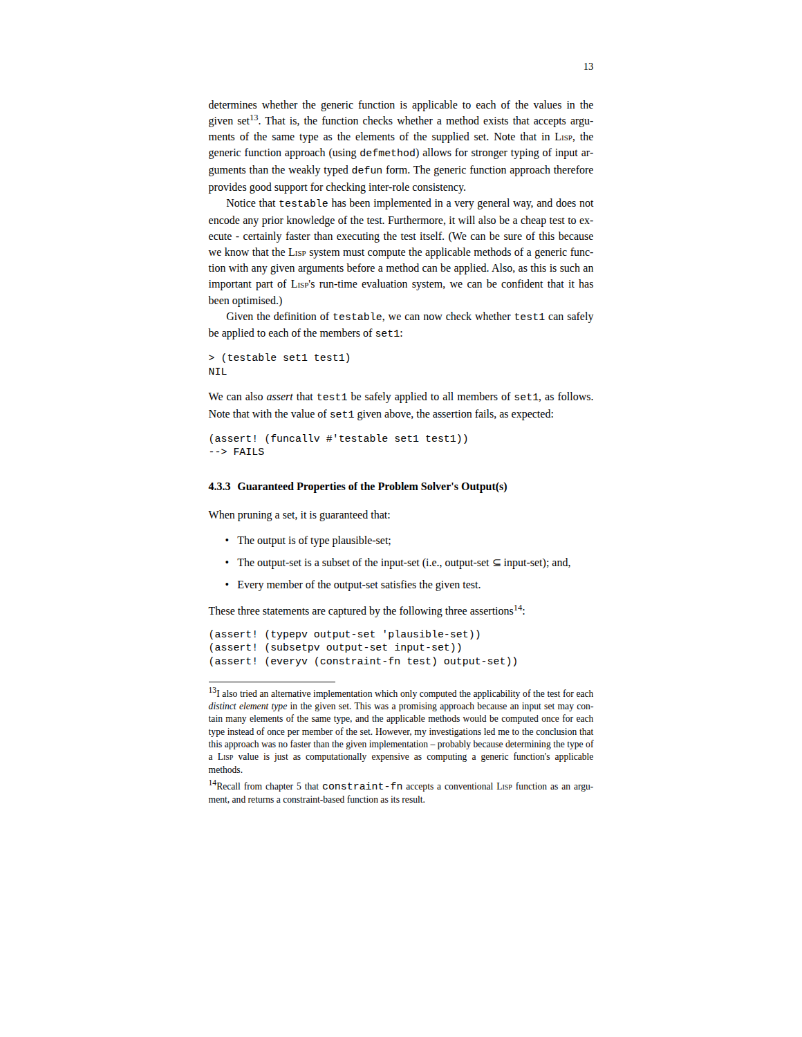13
determines whether the generic function is applicable to each of the values in the given set13. That is, the function checks whether a method exists that accepts arguments of the same type as the elements of the supplied set. Note that in Lisp, the generic function approach (using defmethod) allows for stronger typing of input arguments than the weakly typed defun form. The generic function approach therefore provides good support for checking inter-role consistency.
Notice that testable has been implemented in a very general way, and does not encode any prior knowledge of the test. Furthermore, it will also be a cheap test to execute - certainly faster than executing the test itself. (We can be sure of this because we know that the Lisp system must compute the applicable methods of a generic function with any given arguments before a method can be applied. Also, as this is such an important part of Lisp's run-time evaluation system, we can be confident that it has been optimised.)
Given the definition of testable, we can now check whether test1 can safely be applied to each of the members of set1:
> (testable set1 test1)
NIL
We can also assert that test1 be safely applied to all members of set1, as follows. Note that with the value of set1 given above, the assertion fails, as expected:
(assert! (funcallv #'testable set1 test1))
--> FAILS
4.3.3
Guaranteed Properties of the Problem Solver's Output(s)
When pruning a set, it is guaranteed that:
The output is of type plausible-set;
The output-set is a subset of the input-set (i.e., output-set ⊆ input-set); and,
Every member of the output-set satisfies the given test.
These three statements are captured by the following three assertions14:
(assert! (typepv output-set 'plausible-set))
(assert! (subsetpv output-set input-set))
(assert! (everyv (constraint-fn test) output-set))
13I also tried an alternative implementation which only computed the applicability of the test for each distinct element type in the given set. This was a promising approach because an input set may contain many elements of the same type, and the applicable methods would be computed once for each type instead of once per member of the set. However, my investigations led me to the conclusion that this approach was no faster than the given implementation – probably because determining the type of a Lisp value is just as computationally expensive as computing a generic function's applicable methods.
14Recall from chapter 5 that constraint-fn accepts a conventional Lisp function as an argument, and returns a constraint-based function as its result.